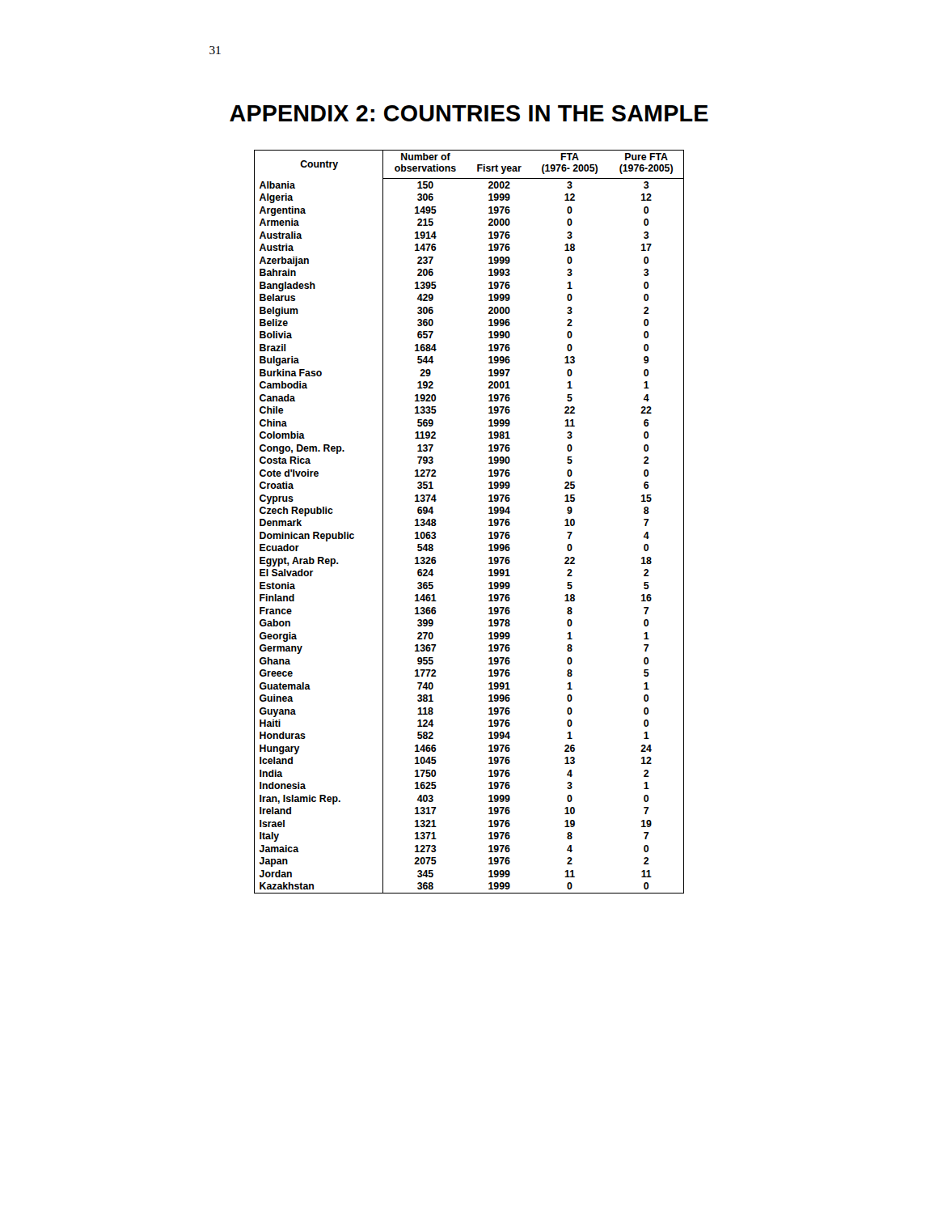31
APPENDIX 2: COUNTRIES IN THE SAMPLE
| Country | Number of observations | Fisrt year | FTA (1976- 2005) | Pure FTA (1976-2005) |
| --- | --- | --- | --- | --- |
| Albania | 150 | 2002 | 3 | 3 |
| Algeria | 306 | 1999 | 12 | 12 |
| Argentina | 1495 | 1976 | 0 | 0 |
| Armenia | 215 | 2000 | 0 | 0 |
| Australia | 1914 | 1976 | 3 | 3 |
| Austria | 1476 | 1976 | 18 | 17 |
| Azerbaijan | 237 | 1999 | 0 | 0 |
| Bahrain | 206 | 1993 | 3 | 3 |
| Bangladesh | 1395 | 1976 | 1 | 0 |
| Belarus | 429 | 1999 | 0 | 0 |
| Belgium | 306 | 2000 | 3 | 2 |
| Belize | 360 | 1996 | 2 | 0 |
| Bolivia | 657 | 1990 | 0 | 0 |
| Brazil | 1684 | 1976 | 0 | 0 |
| Bulgaria | 544 | 1996 | 13 | 9 |
| Burkina Faso | 29 | 1997 | 0 | 0 |
| Cambodia | 192 | 2001 | 1 | 1 |
| Canada | 1920 | 1976 | 5 | 4 |
| Chile | 1335 | 1976 | 22 | 22 |
| China | 569 | 1999 | 11 | 6 |
| Colombia | 1192 | 1981 | 3 | 0 |
| Congo, Dem. Rep. | 137 | 1976 | 0 | 0 |
| Costa Rica | 793 | 1990 | 5 | 2 |
| Cote d'Ivoire | 1272 | 1976 | 0 | 0 |
| Croatia | 351 | 1999 | 25 | 6 |
| Cyprus | 1374 | 1976 | 15 | 15 |
| Czech Republic | 694 | 1994 | 9 | 8 |
| Denmark | 1348 | 1976 | 10 | 7 |
| Dominican Republic | 1063 | 1976 | 7 | 4 |
| Ecuador | 548 | 1996 | 0 | 0 |
| Egypt, Arab Rep. | 1326 | 1976 | 22 | 18 |
| El Salvador | 624 | 1991 | 2 | 2 |
| Estonia | 365 | 1999 | 5 | 5 |
| Finland | 1461 | 1976 | 18 | 16 |
| France | 1366 | 1976 | 8 | 7 |
| Gabon | 399 | 1978 | 0 | 0 |
| Georgia | 270 | 1999 | 1 | 1 |
| Germany | 1367 | 1976 | 8 | 7 |
| Ghana | 955 | 1976 | 0 | 0 |
| Greece | 1772 | 1976 | 8 | 5 |
| Guatemala | 740 | 1991 | 1 | 1 |
| Guinea | 381 | 1996 | 0 | 0 |
| Guyana | 118 | 1976 | 0 | 0 |
| Haiti | 124 | 1976 | 0 | 0 |
| Honduras | 582 | 1994 | 1 | 1 |
| Hungary | 1466 | 1976 | 26 | 24 |
| Iceland | 1045 | 1976 | 13 | 12 |
| India | 1750 | 1976 | 4 | 2 |
| Indonesia | 1625 | 1976 | 3 | 1 |
| Iran, Islamic Rep. | 403 | 1999 | 0 | 0 |
| Ireland | 1317 | 1976 | 10 | 7 |
| Israel | 1321 | 1976 | 19 | 19 |
| Italy | 1371 | 1976 | 8 | 7 |
| Jamaica | 1273 | 1976 | 4 | 0 |
| Japan | 2075 | 1976 | 2 | 2 |
| Jordan | 345 | 1999 | 11 | 11 |
| Kazakhstan | 368 | 1999 | 0 | 0 |